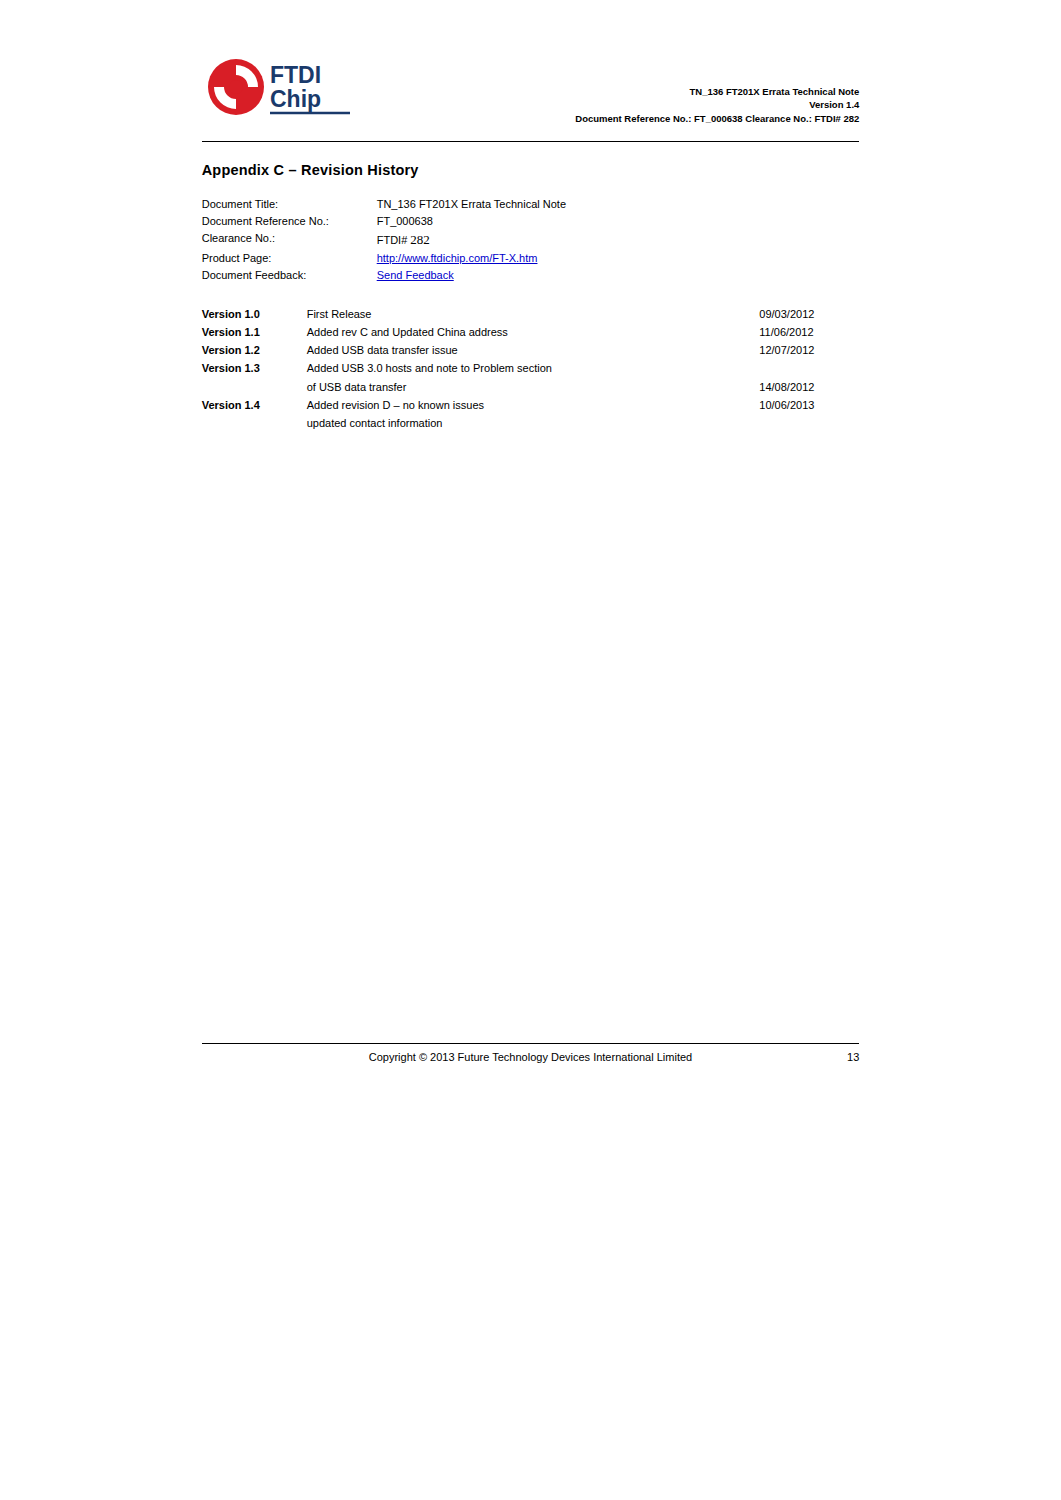FTDI Chip
TN_136 FT201X Errata Technical Note
Version 1.4
Document Reference No.: FT_000638 Clearance No.: FTDI# 282
Appendix C – Revision History
Document Title:
TN_136 FT201X Errata Technical Note
Document Reference No.:
FT_000638
Clearance No.:
FTDI# 282
Product Page:
http://www.ftdichip.com/FT-X.htm
Document Feedback:
Send Feedback
| Version 1.0 | First Release | 09/03/2012 |
| Version 1.1 | Added rev C and Updated China address | 11/06/2012 |
| Version 1.2 | Added USB data transfer issue | 12/07/2012 |
| Version 1.3 | Added USB 3.0 hosts and note to Problem section | |
| | of USB data transfer | 14/08/2012 |
| Version 1.4 | Added revision D – no known issues | 10/06/2013 |
| | updated contact information | |
Copyright © 2013 Future Technology Devices International Limited
13